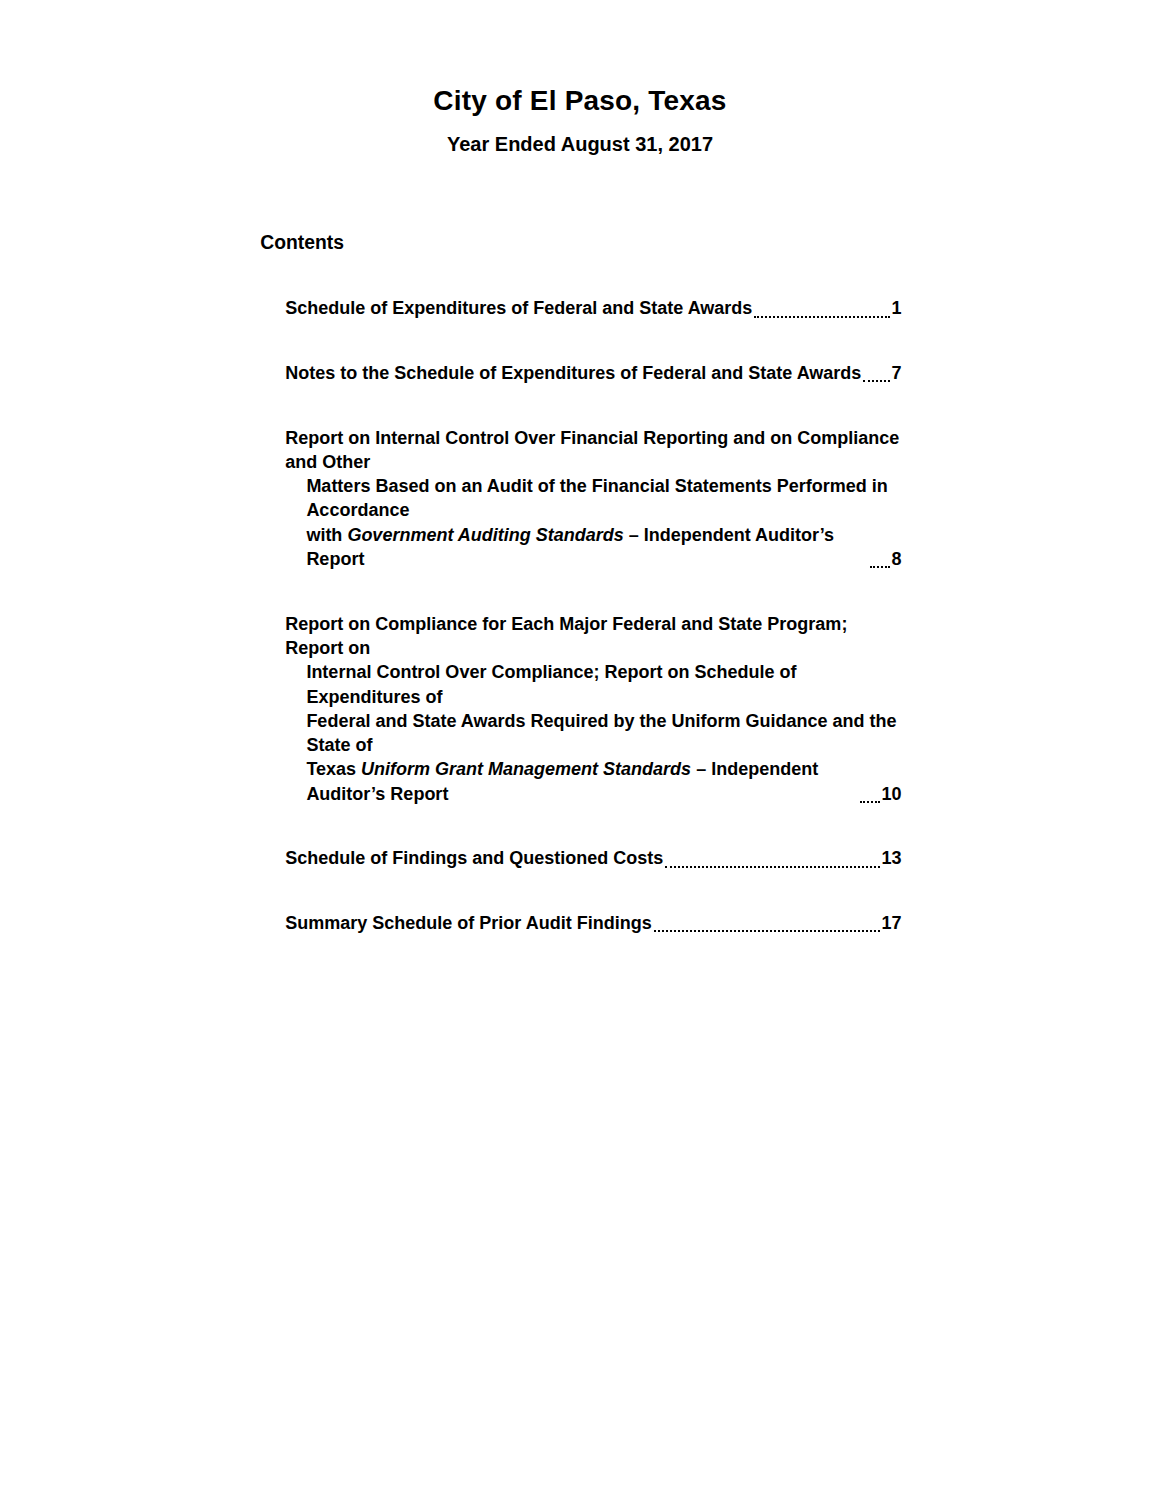City of El Paso, Texas
Year Ended August 31, 2017
Contents
Schedule of Expenditures of Federal and State Awards 1
Notes to the Schedule of Expenditures of Federal and State Awards 7
Report on Internal Control Over Financial Reporting and on Compliance and Other Matters Based on an Audit of the Financial Statements Performed in Accordance with Government Auditing Standards – Independent Auditor’s Report 8
Report on Compliance for Each Major Federal and State Program; Report on Internal Control Over Compliance; Report on Schedule of Expenditures of Federal and State Awards Required by the Uniform Guidance and the State of Texas Uniform Grant Management Standards – Independent Auditor’s Report 10
Schedule of Findings and Questioned Costs 13
Summary Schedule of Prior Audit Findings 17